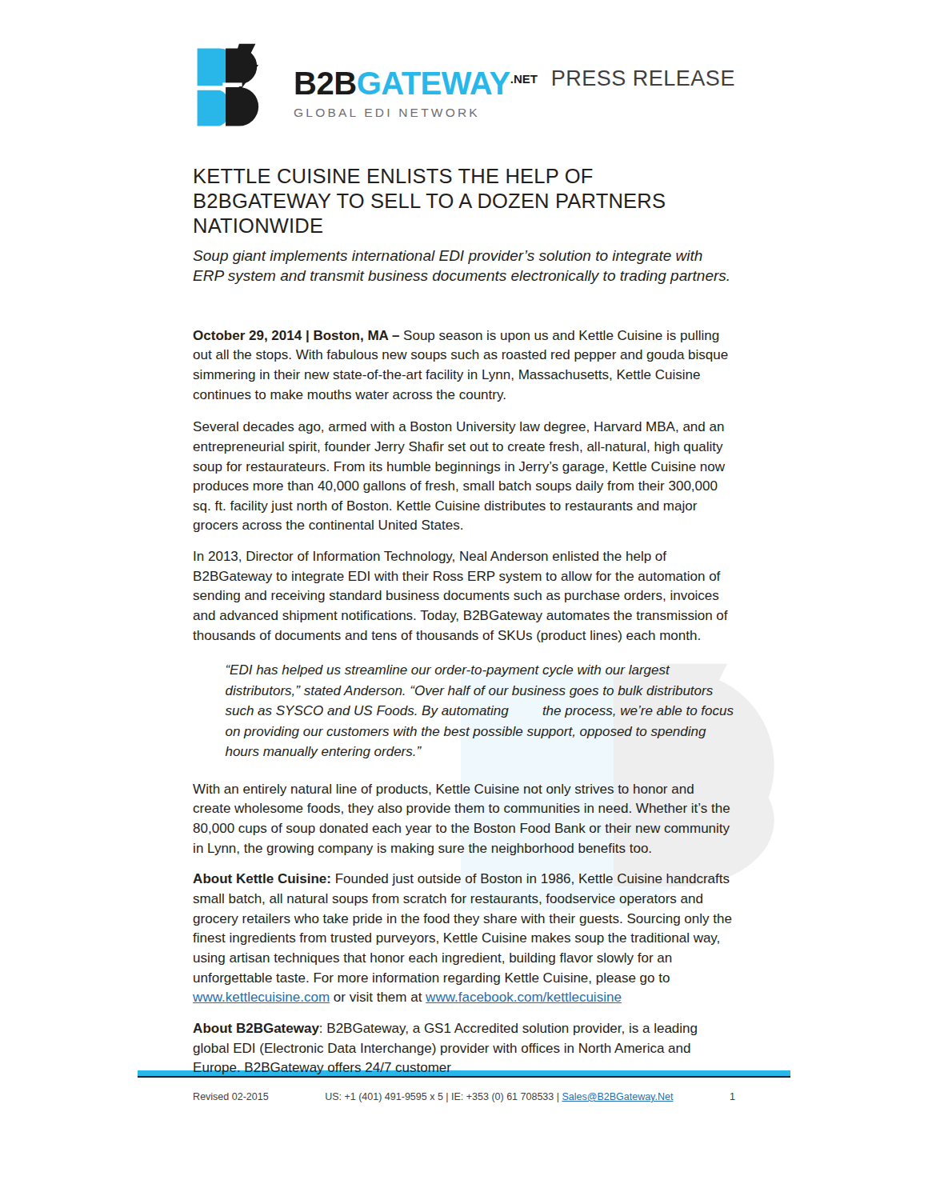B2B GATEWAY.NET
GLOBAL EDI NETWORK
PRESS RELEASE
KETTLE CUISINE ENLISTS THE HELP OF B2BGATEWAY TO SELL TO A DOZEN PARTNERS NATIONWIDE
Soup giant implements international EDI provider’s solution to integrate with ERP system and transmit business documents electronically to trading partners.
October 29, 2014 | Boston, MA – Soup season is upon us and Kettle Cuisine is pulling out all the stops. With fabulous new soups such as roasted red pepper and gouda bisque simmering in their new state-of-the-art facility in Lynn, Massachusetts, Kettle Cuisine continues to make mouths water across the country.
Several decades ago, armed with a Boston University law degree, Harvard MBA, and an entrepreneurial spirit, founder Jerry Shafir set out to create fresh, all-natural, high quality soup for restaurateurs. From its humble beginnings in Jerry’s garage, Kettle Cuisine now produces more than 40,000 gallons of fresh, small batch soups daily from their 300,000 sq. ft. facility just north of Boston. Kettle Cuisine distributes to restaurants and major grocers across the continental United States.
In 2013, Director of Information Technology, Neal Anderson enlisted the help of B2BGateway to integrate EDI with their Ross ERP system to allow for the automation of sending and receiving standard business documents such as purchase orders, invoices and advanced shipment notifications. Today, B2BGateway automates the transmission of thousands of documents and tens of thousands of SKUs (product lines) each month.
“EDI has helped us streamline our order-to-payment cycle with our largest distributors,” stated Anderson. “Over half of our business goes to bulk distributors such as SYSCO and US Foods. By automating the process, we’re able to focus on providing our customers with the best possible support, opposed to spending hours manually entering orders.”
With an entirely natural line of products, Kettle Cuisine not only strives to honor and create wholesome foods, they also provide them to communities in need. Whether it’s the 80,000 cups of soup donated each year to the Boston Food Bank or their new community in Lynn, the growing company is making sure the neighborhood benefits too.
About Kettle Cuisine: Founded just outside of Boston in 1986, Kettle Cuisine handcrafts small batch, all natural soups from scratch for restaurants, foodservice operators and grocery retailers who take pride in the food they share with their guests. Sourcing only the finest ingredients from trusted purveyors, Kettle Cuisine makes soup the traditional way, using artisan techniques that honor each ingredient, building flavor slowly for an unforgettable taste. For more information regarding Kettle Cuisine, please go to www.kettlecuisine.com or visit them at www.facebook.com/kettlecuisine
About B2BGateway: B2BGateway, a GS1 Accredited solution provider, is a leading global EDI (Electronic Data Interchange) provider with offices in North America and Europe. B2BGateway offers 24/7 customer
Revised 02-2015
US: +1 (401) 491-9595 x 5 | IE: +353 (0) 61 708533 | Sales@B2BGateway.Net
1